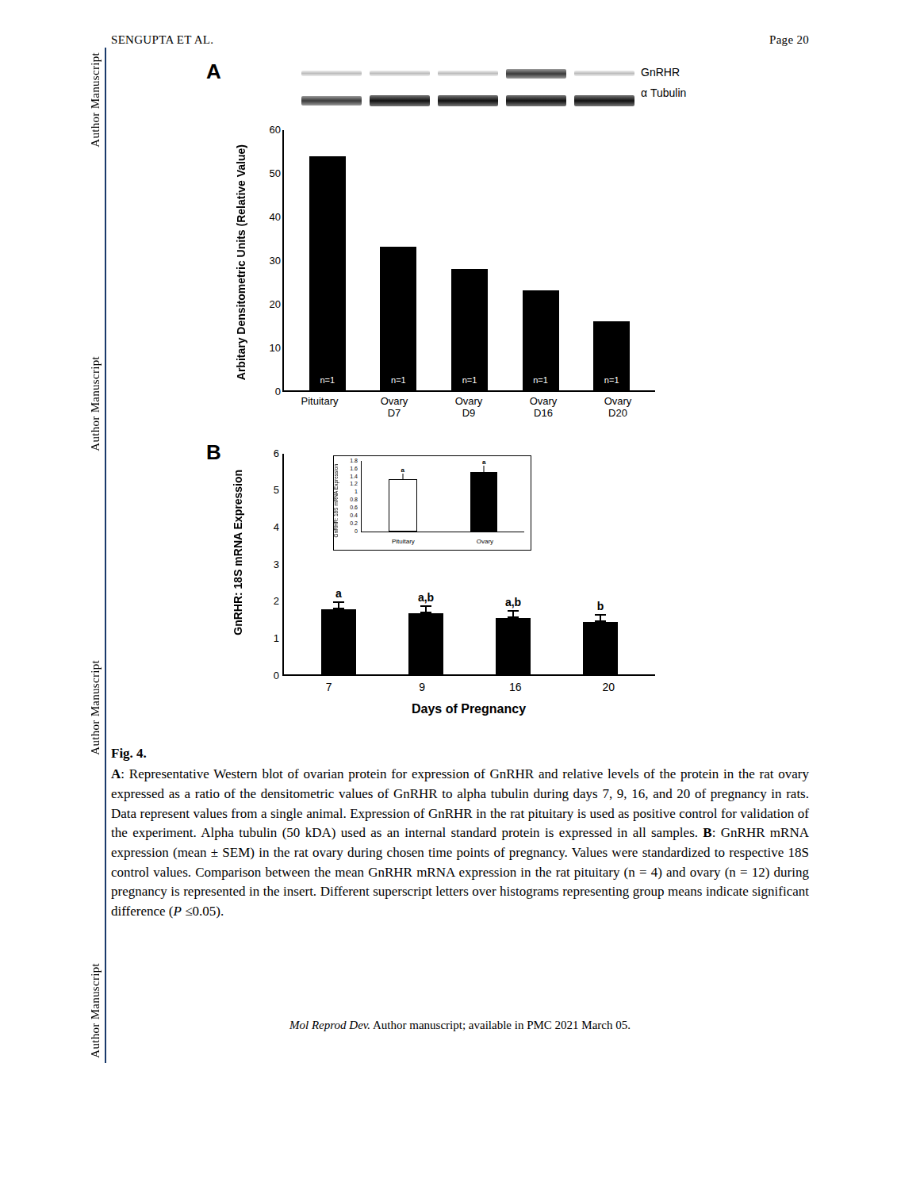Author Manuscript
Author Manuscript
Author Manuscript
Author Manuscript
SENGUPTA et al.
Page 20
A
GnRHR
α Tubulin
Arbitary Densitometric Units (Relative Value)
60 50 40 30 20 10 0
n=1
n=1
n=1
n=1
n=1
Pituitary
Ovary
D7
Ovary
D9
Ovary
D16
Ovary
D20
B
GnRHR: 18S mRNA Expression
6 5 4 3 2 1 0
a
a,b
a,b
b
GnRHR: 18S mRNA Expression
1.8 1.6 1.4 1.2 1 0.8 0.6 0.4 0.2 0
a
a
Pituitary
Ovary
7
9
16
20
Days of Pregnancy
Fig. 4.
A: Representative Western blot of ovarian protein for expression of GnRHR and relative levels of the protein in the rat ovary expressed as a ratio of the densitometric values of GnRHR to alpha tubulin during days 7, 9, 16, and 20 of pregnancy in rats. Data represent values from a single animal. Expression of GnRHR in the rat pituitary is used as positive control for validation of the experiment. Alpha tubulin (50 kDA) used as an internal standard protein is expressed in all samples. B: GnRHR mRNA expression (mean ± SEM) in the rat ovary during chosen time points of pregnancy. Values were standardized to respective 18S control values. Comparison between the mean GnRHR mRNA expression in the rat pituitary (n = 4) and ovary (n = 12) during pregnancy is represented in the insert. Different superscript letters over histograms representing group means indicate significant difference (P ≤0.05).
Mol Reprod Dev. Author manuscript; available in PMC 2021 March 05.